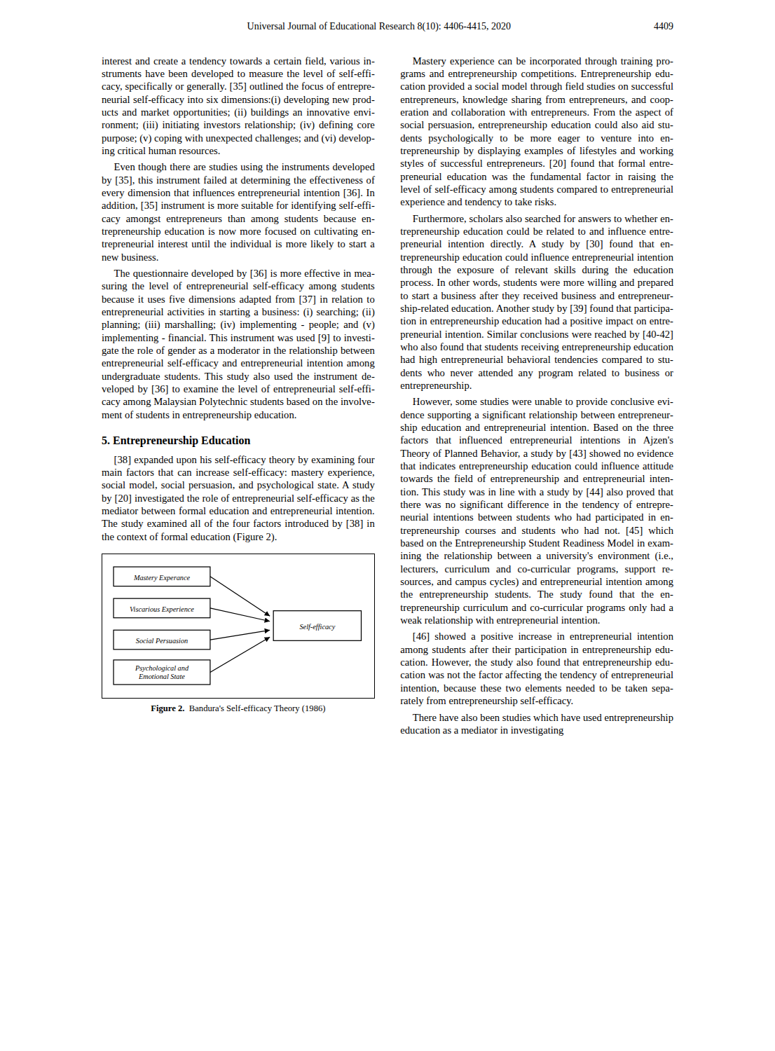Universal Journal of Educational Research 8(10): 4406-4415, 2020 4409
interest and create a tendency towards a certain field, various instruments have been developed to measure the level of self-efficacy, specifically or generally. [35] outlined the focus of entrepreneurial self-efficacy into six dimensions:(i) developing new products and market opportunities; (ii) buildings an innovative environment; (iii) initiating investors relationship; (iv) defining core purpose; (v) coping with unexpected challenges; and (vi) developing critical human resources.
Even though there are studies using the instruments developed by [35], this instrument failed at determining the effectiveness of every dimension that influences entrepreneurial intention [36]. In addition, [35] instrument is more suitable for identifying self-efficacy amongst entrepreneurs than among students because entrepreneurship education is now more focused on cultivating entrepreneurial interest until the individual is more likely to start a new business.
The questionnaire developed by [36] is more effective in measuring the level of entrepreneurial self-efficacy among students because it uses five dimensions adapted from [37] in relation to entrepreneurial activities in starting a business: (i) searching; (ii) planning; (iii) marshalling; (iv) implementing - people; and (v) implementing - financial. This instrument was used [9] to investigate the role of gender as a moderator in the relationship between entrepreneurial self-efficacy and entrepreneurial intention among undergraduate students. This study also used the instrument developed by [36] to examine the level of entrepreneurial self-efficacy among Malaysian Polytechnic students based on the involvement of students in entrepreneurship education.
5. Entrepreneurship Education
[38] expanded upon his self-efficacy theory by examining four main factors that can increase self-efficacy: mastery experience, social model, social persuasion, and psychological state. A study by [20] investigated the role of entrepreneurial self-efficacy as the mediator between formal education and entrepreneurial intention. The study examined all of the four factors introduced by [38] in the context of formal education (Figure 2).
Mastery Experance Viscarious Experience Social Persuasion Psychological and Emotional State Self-efficacy
Figure 2. Bandura's Self-efficacy Theory (1986)
Mastery experience can be incorporated through training programs and entrepreneurship competitions. Entrepreneurship education provided a social model through field studies on successful entrepreneurs, knowledge sharing from entrepreneurs, and cooperation and collaboration with entrepreneurs. From the aspect of social persuasion, entrepreneurship education could also aid students psychologically to be more eager to venture into entrepreneurship by displaying examples of lifestyles and working styles of successful entrepreneurs. [20] found that formal entrepreneurial education was the fundamental factor in raising the level of self-efficacy among students compared to entrepreneurial experience and tendency to take risks.
Furthermore, scholars also searched for answers to whether entrepreneurship education could be related to and influence entrepreneurial intention directly. A study by [30] found that entrepreneurship education could influence entrepreneurial intention through the exposure of relevant skills during the education process. In other words, students were more willing and prepared to start a business after they received business and entrepreneurship-related education. Another study by [39] found that participation in entrepreneurship education had a positive impact on entrepreneurial intention. Similar conclusions were reached by [40-42] who also found that students receiving entrepreneurship education had high entrepreneurial behavioral tendencies compared to students who never attended any program related to business or entrepreneurship.
However, some studies were unable to provide conclusive evidence supporting a significant relationship between entrepreneurship education and entrepreneurial intention. Based on the three factors that influenced entrepreneurial intentions in Ajzen's Theory of Planned Behavior, a study by [43] showed no evidence that indicates entrepreneurship education could influence attitude towards the field of entrepreneurship and entrepreneurial intention. This study was in line with a study by [44] also proved that there was no significant difference in the tendency of entrepreneurial intentions between students who had participated in entrepreneurship courses and students who had not. [45] which based on the Entrepreneurship Student Readiness Model in examining the relationship between a university's environment (i.e., lecturers, curriculum and co-curricular programs, support resources, and campus cycles) and entrepreneurial intention among the entrepreneurship students. The study found that the entrepreneurship curriculum and co-curricular programs only had a weak relationship with entrepreneurial intention.
[46] showed a positive increase in entrepreneurial intention among students after their participation in entrepreneurship education. However, the study also found that entrepreneurship education was not the factor affecting the tendency of entrepreneurial intention, because these two elements needed to be taken separately from entrepreneurship self-efficacy.
There have also been studies which have used entrepreneurship education as a mediator in investigating